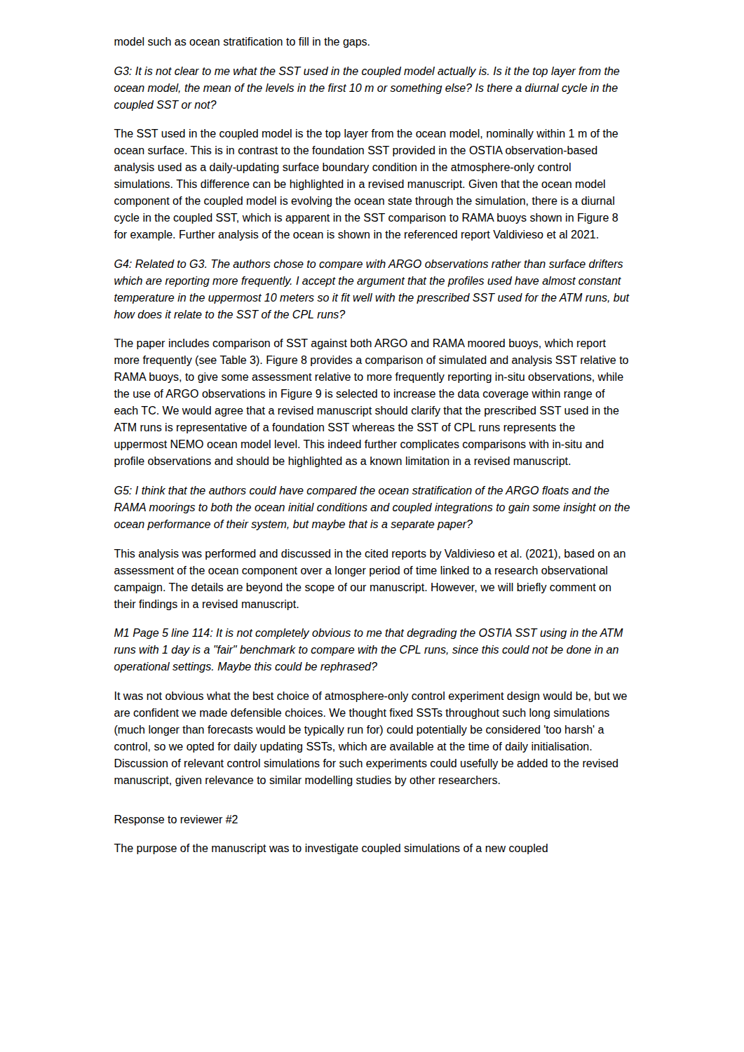model such as ocean stratification to fill in the gaps.
G3: It is not clear to me what the SST used in the coupled model actually is. Is it the top layer from the ocean model, the mean of the levels in the first 10 m or something else? Is there a diurnal cycle in the coupled SST or not?
The SST used in the coupled model is the top layer from the ocean model, nominally within 1 m of the ocean surface. This is in contrast to the foundation SST provided in the OSTIA observation-based analysis used as a daily-updating surface boundary condition in the atmosphere-only control simulations. This difference can be highlighted in a revised manuscript. Given that the ocean model component of the coupled model is evolving the ocean state through the simulation, there is a diurnal cycle in the coupled SST, which is apparent in the SST comparison to RAMA buoys shown in Figure 8 for example. Further analysis of the ocean is shown in the referenced report Valdivieso et al 2021.
G4: Related to G3. The authors chose to compare with ARGO observations rather than surface drifters which are reporting more frequently. I accept the argument that the profiles used have almost constant temperature in the uppermost 10 meters so it fit well with the prescribed SST used for the ATM runs, but how does it relate to the SST of the CPL runs?
The paper includes comparison of SST against both ARGO and RAMA moored buoys, which report more frequently (see Table 3). Figure 8 provides a comparison of simulated and analysis SST relative to RAMA buoys, to give some assessment relative to more frequently reporting in-situ observations, while the use of ARGO observations in Figure 9 is selected to increase the data coverage within range of each TC. We would agree that a revised manuscript should clarify that the prescribed SST used in the ATM runs is representative of a foundation SST whereas the SST of CPL runs represents the uppermost NEMO ocean model level. This indeed further complicates comparisons with in-situ and profile observations and should be highlighted as a known limitation in a revised manuscript.
G5: I think that the authors could have compared the ocean stratification of the ARGO floats and the RAMA moorings to both the ocean initial conditions and coupled integrations to gain some insight on the ocean performance of their system, but maybe that is a separate paper?
This analysis was performed and discussed in the cited reports by Valdivieso et al. (2021), based on an assessment of the ocean component over a longer period of time linked to a research observational campaign. The details are beyond the scope of our manuscript. However, we will briefly comment on their findings in a revised manuscript.
M1 Page 5 line 114: It is not completely obvious to me that degrading the OSTIA SST using in the ATM runs with 1 day is a "fair" benchmark to compare with the CPL runs, since this could not be done in an operational settings. Maybe this could be rephrased?
It was not obvious what the best choice of atmosphere-only control experiment design would be, but we are confident we made defensible choices. We thought fixed SSTs throughout such long simulations (much longer than forecasts would be typically run for) could potentially be considered 'too harsh' a control, so we opted for daily updating SSTs, which are available at the time of daily initialisation. Discussion of relevant control simulations for such experiments could usefully be added to the revised manuscript, given relevance to similar modelling studies by other researchers.
Response to reviewer #2
The purpose of the manuscript was to investigate coupled simulations of a new coupled